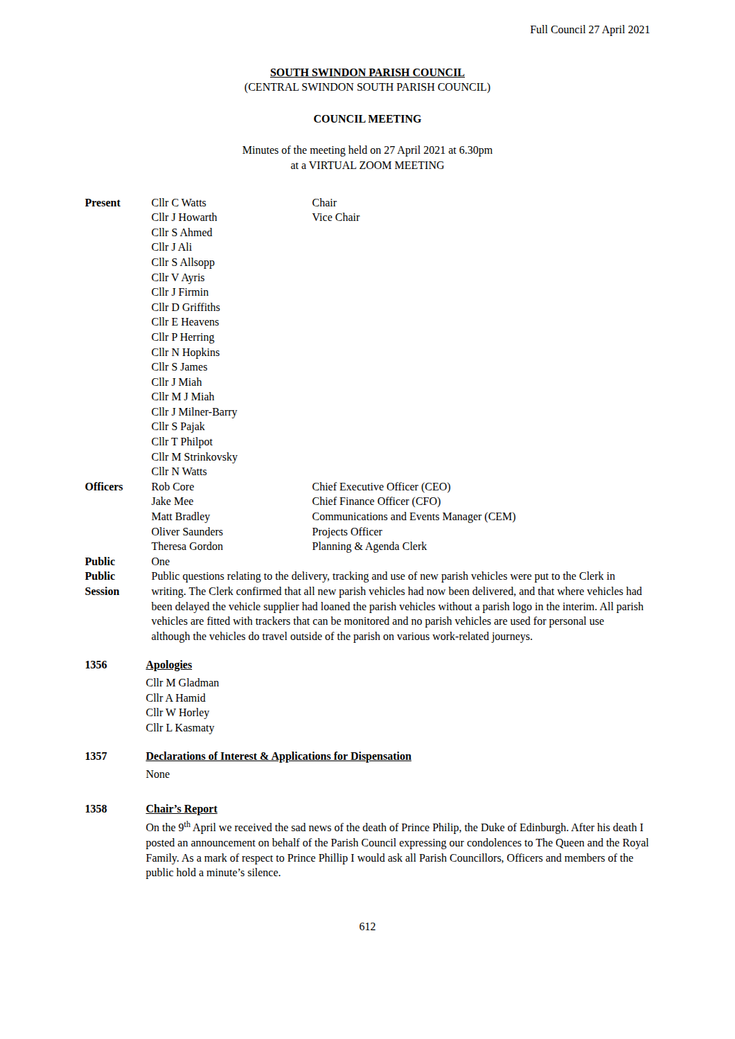Full Council 27 April 2021
SOUTH SWINDON PARISH COUNCIL
(CENTRAL SWINDON SOUTH PARISH COUNCIL)
COUNCIL MEETING
Minutes of the meeting held on 27 April 2021 at 6.30pm
at a VIRTUAL ZOOM MEETING
| Present | Cllr C Watts Cllr J Howarth Cllr S Ahmed Cllr J Ali Cllr S Allsopp Cllr V Ayris Cllr J Firmin Cllr D Griffiths Cllr E Heavens Cllr P Herring Cllr N Hopkins Cllr S James Cllr J Miah Cllr M J Miah Cllr J Milner-Barry Cllr S Pajak Cllr T Philpot Cllr M Strinkovsky Cllr N Watts | Chair Vice Chair |
| Officers | Rob Core Jake Mee Matt Bradley Oliver Saunders Theresa Gordon | Chief Executive Officer (CEO) Chief Finance Officer (CFO) Communications and Events Manager (CEM) Projects Officer Planning & Agenda Clerk |
| Public | One |
| Public Session | Public questions relating to the delivery, tracking and use of new parish vehicles were put to the Clerk in writing. The Clerk confirmed that all new parish vehicles had now been delivered, and that where vehicles had been delayed the vehicle supplier had loaned the parish vehicles without a parish logo in the interim. All parish vehicles are fitted with trackers that can be monitored and no parish vehicles are used for personal use although the vehicles do travel outside of the parish on various work-related journeys. |
1356
Apologies
Cllr M Gladman
Cllr A Hamid
Cllr W Horley
Cllr L Kasmaty
1357
Declarations of Interest & Applications for Dispensation
None
1358
Chair’s Report
On the 9th April we received the sad news of the death of Prince Philip, the Duke of Edinburgh. After his death I posted an announcement on behalf of the Parish Council expressing our condolences to The Queen and the Royal Family. As a mark of respect to Prince Phillip I would ask all Parish Councillors, Officers and members of the public hold a minute’s silence.
612